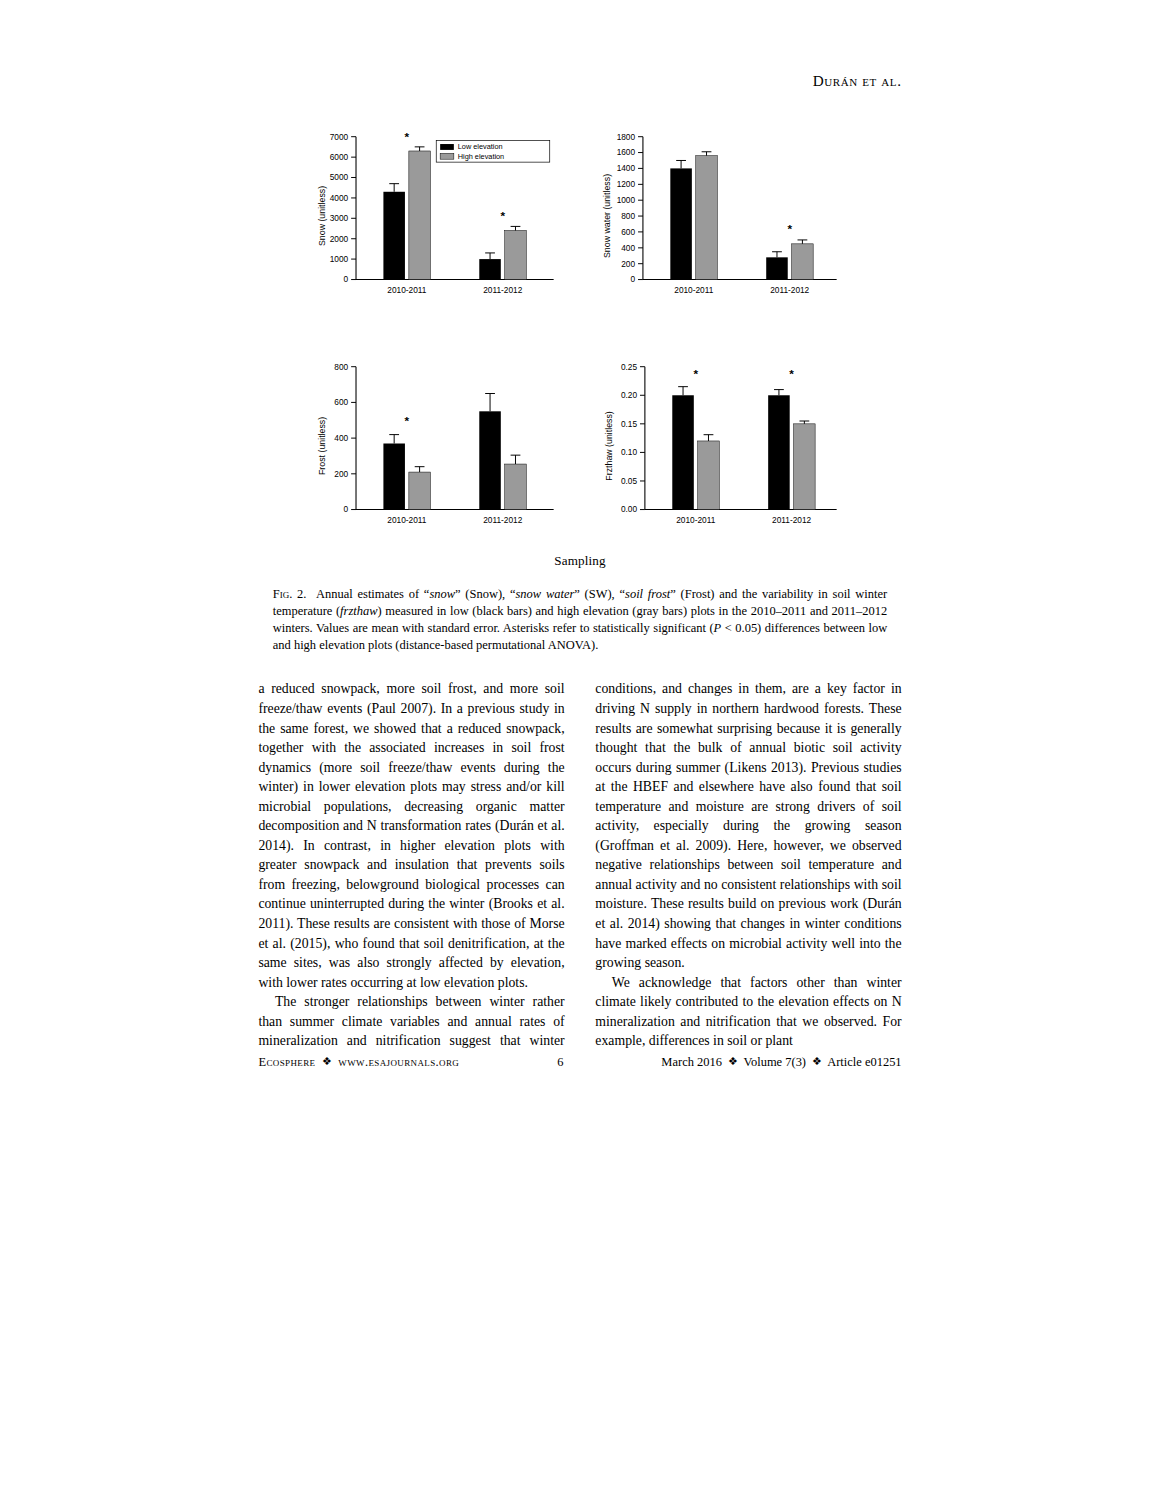Durán et al.
0 1000 2000 3000 4000 5000 6000 7000 Snow (unitless) Low elevation High elevation * * 2010-2011 2011-2012
0 200 400 600 800 1000 1200 1400 1600 1800 Snow water (unitless) * 2010-2011 2011-2012
0 200 400 600 800 Frost (unitless) * 2010-2011 2011-2012
0.00 0.05 0.10 0.15 0.20 0.25 Frzthaw (unitless) * * 2010-2011 2011-2012
Sampling
Fig. 2. Annual estimates of “snow” (Snow), “snow water” (SW), “soil frost” (Frost) and the variability in soil winter temperature (frzthaw) measured in low (black bars) and high elevation (gray bars) plots in the 2010–2011 and 2011–2012 winters. Values are mean with standard error. Asterisks refer to statistically significant (P < 0.05) differences between low and high elevation plots (distance-based permutational ANOVA).
a reduced snowpack, more soil frost, and more soil freeze/thaw events (Paul 2007). In a previous study in the same forest, we showed that a reduced snowpack, together with the associated increases in soil frost dynamics (more soil freeze/thaw events during the winter) in lower elevation plots may stress and/or kill microbial populations, decreasing organic matter decomposition and N transformation rates (Durán et al. 2014). In contrast, in higher elevation plots with greater snowpack and insulation that prevents soils from freezing, belowground biological processes can continue uninterrupted during the winter (Brooks et al. 2011). These results are consistent with those of Morse et al. (2015), who found that soil denitrification, at the same sites, was also strongly affected by elevation, with lower rates occurring at low elevation plots.
The stronger relationships between winter rather than summer climate variables and annual rates of mineralization and nitrification suggest that winter conditions, and changes in them, are a key factor in driving N supply in northern hardwood forests. These results are somewhat surprising because it is generally thought that the bulk of annual biotic soil activity occurs during summer (Likens 2013). Previous studies at the HBEF and elsewhere have also found that soil temperature and moisture are strong drivers of soil activity, especially during the growing season (Groffman et al. 2009). Here, however, we observed negative relationships between soil temperature and annual activity and no consistent relationships with soil moisture. These results build on previous work (Durán et al. 2014) showing that changes in winter conditions have marked effects on microbial activity well into the growing season.
We acknowledge that factors other than winter climate likely contributed to the elevation effects on N mineralization and nitrification that we observed. For example, differences in soil or plant
Ecosphere ❖ www.esajournals.org
6
March 2016 ❖ Volume 7(3) ❖ Article e01251